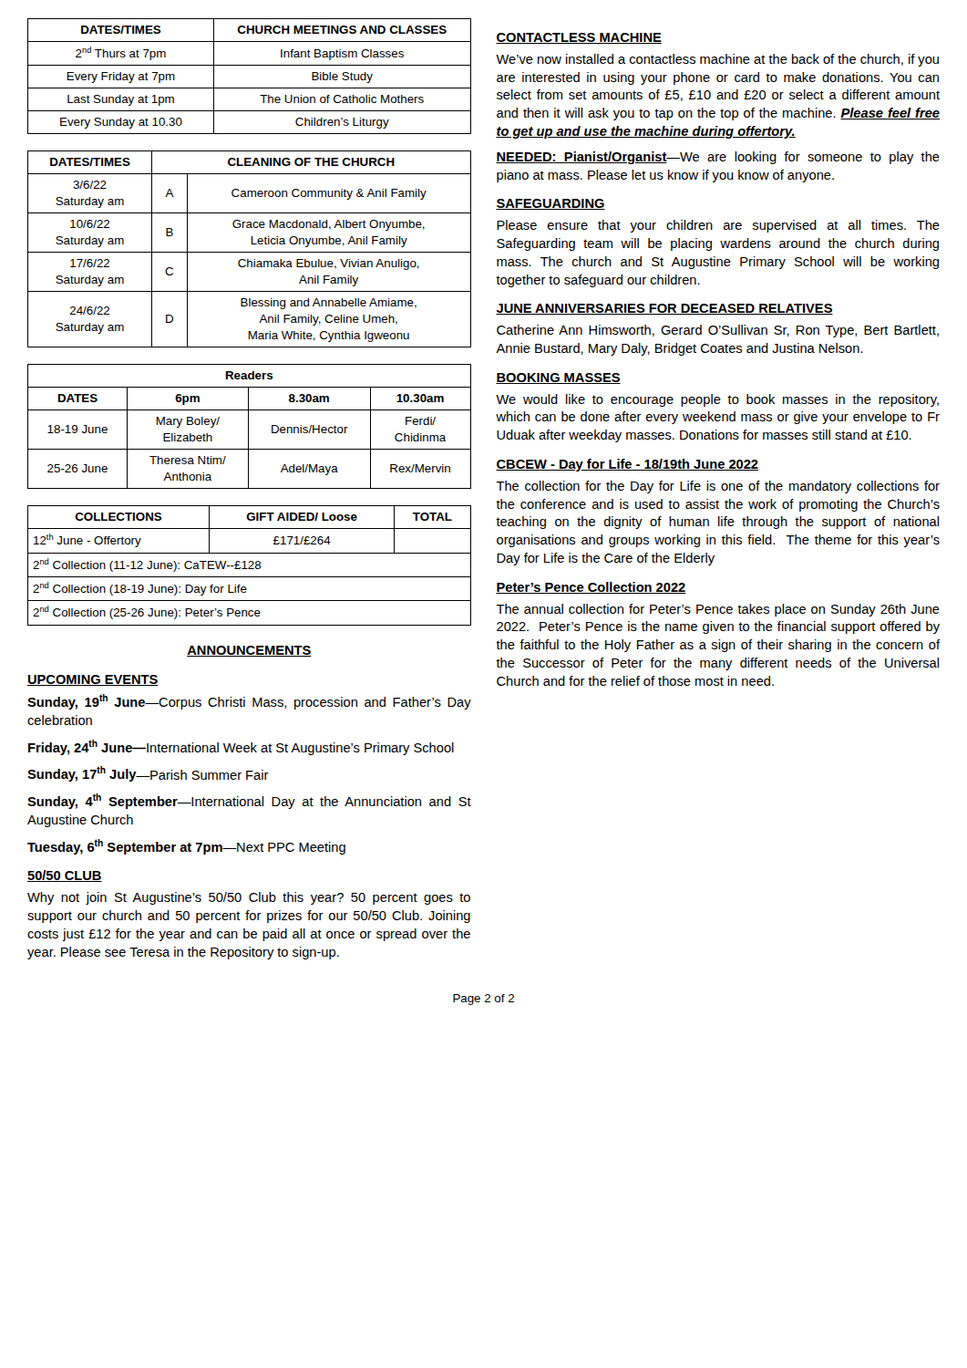| DATES/TIMES | CHURCH MEETINGS AND CLASSES |
| --- | --- |
| 2 nd Thurs at 7pm | Infant Baptism Classes |
| Every Friday at 7pm | Bible Study |
| Last Sunday at 1pm | The Union of Catholic Mothers |
| Every Sunday at 10.30 | Children’s Liturgy |
| DATES/TIMES | CLEANING OF THE CHURCH |
| --- | --- |
| 3/6/22 Saturday am | A | Cameroon Community & Anil Family |
| 10/6/22 Saturday am | B | Grace Macdonald, Albert Onyumbe, Leticia Onyumbe, Anil Family |
| 17/6/22 Saturday am | C | Chiamaka Ebulue, Vivian Anuligo, Anil Family |
| 24/6/22 Saturday am | D | Blessing and Annabelle Amiame, Anil Family, Celine Umeh, Maria White, Cynthia Igweonu |
| Readers |
| --- |
| DATES | 6pm | 8.30am | 10.30am |
| 18-19 June | Mary Boley/ Elizabeth | Dennis/Hector | Ferdi/ Chidinma |
| 25-26 June | Theresa Ntim/ Anthonia | Adel/Maya | Rex/Mervin |
| COLLECTIONS | GIFT AIDED/ Loose | TOTAL |
| --- | --- | --- |
| 12 th June - Offertory | £171/£264 | |
| 2 nd Collection (11-12 June): CaTEW--£128 |
| 2 nd Collection (18-19 June): Day for Life |
| 2 nd Collection (25-26 June): Peter’s Pence |
ANNOUNCEMENTS
UPCOMING EVENTS
Sunday, 19th June—Corpus Christi Mass, procession and Father’s Day celebration
Friday, 24th June—International Week at St Augustine’s Primary School
Sunday, 17th July—Parish Summer Fair
Sunday, 4th September—International Day at the Annunciation and St Augustine Church
Tuesday, 6th September at 7pm—Next PPC Meeting
50/50 CLUB
Why not join St Augustine’s 50/50 Club this year? 50 percent goes to support our church and 50 percent for prizes for our 50/50 Club. Joining costs just £12 for the year and can be paid all at once or spread over the year. Please see Teresa in the Repository to sign-up.
CONTACTLESS MACHINE
We’ve now installed a contactless machine at the back of the church, if you are interested in using your phone or card to make donations. You can select from set amounts of £5, £10 and £20 or select a different amount and then it will ask you to tap on the top of the machine. Please feel free to get up and use the machine during offertory.
NEEDED: Pianist/Organist—We are looking for someone to play the piano at mass. Please let us know if you know of anyone.
SAFEGUARDING
Please ensure that your children are supervised at all times. The Safeguarding team will be placing wardens around the church during mass. The church and St Augustine Primary School will be working together to safeguard our children.
JUNE ANNIVERSARIES FOR DECEASED RELATIVES
Catherine Ann Himsworth, Gerard O’Sullivan Sr, Ron Type, Bert Bartlett, Annie Bustard, Mary Daly, Bridget Coates and Justina Nelson.
BOOKING MASSES
We would like to encourage people to book masses in the repository, which can be done after every weekend mass or give your envelope to Fr Uduak after weekday masses. Donations for masses still stand at £10.
CBCEW - Day for Life - 18/19th June 2022
The collection for the Day for Life is one of the mandatory collections for the conference and is used to assist the work of promoting the Church’s teaching on the dignity of human life through the support of national organisations and groups working in this field. The theme for this year’s Day for Life is the Care of the Elderly
Peter’s Pence Collection 2022
The annual collection for Peter’s Pence takes place on Sunday 26th June 2022. Peter’s Pence is the name given to the financial support offered by the faithful to the Holy Father as a sign of their sharing in the concern of the Successor of Peter for the many different needs of the Universal Church and for the relief of those most in need.
Page 2 of 2